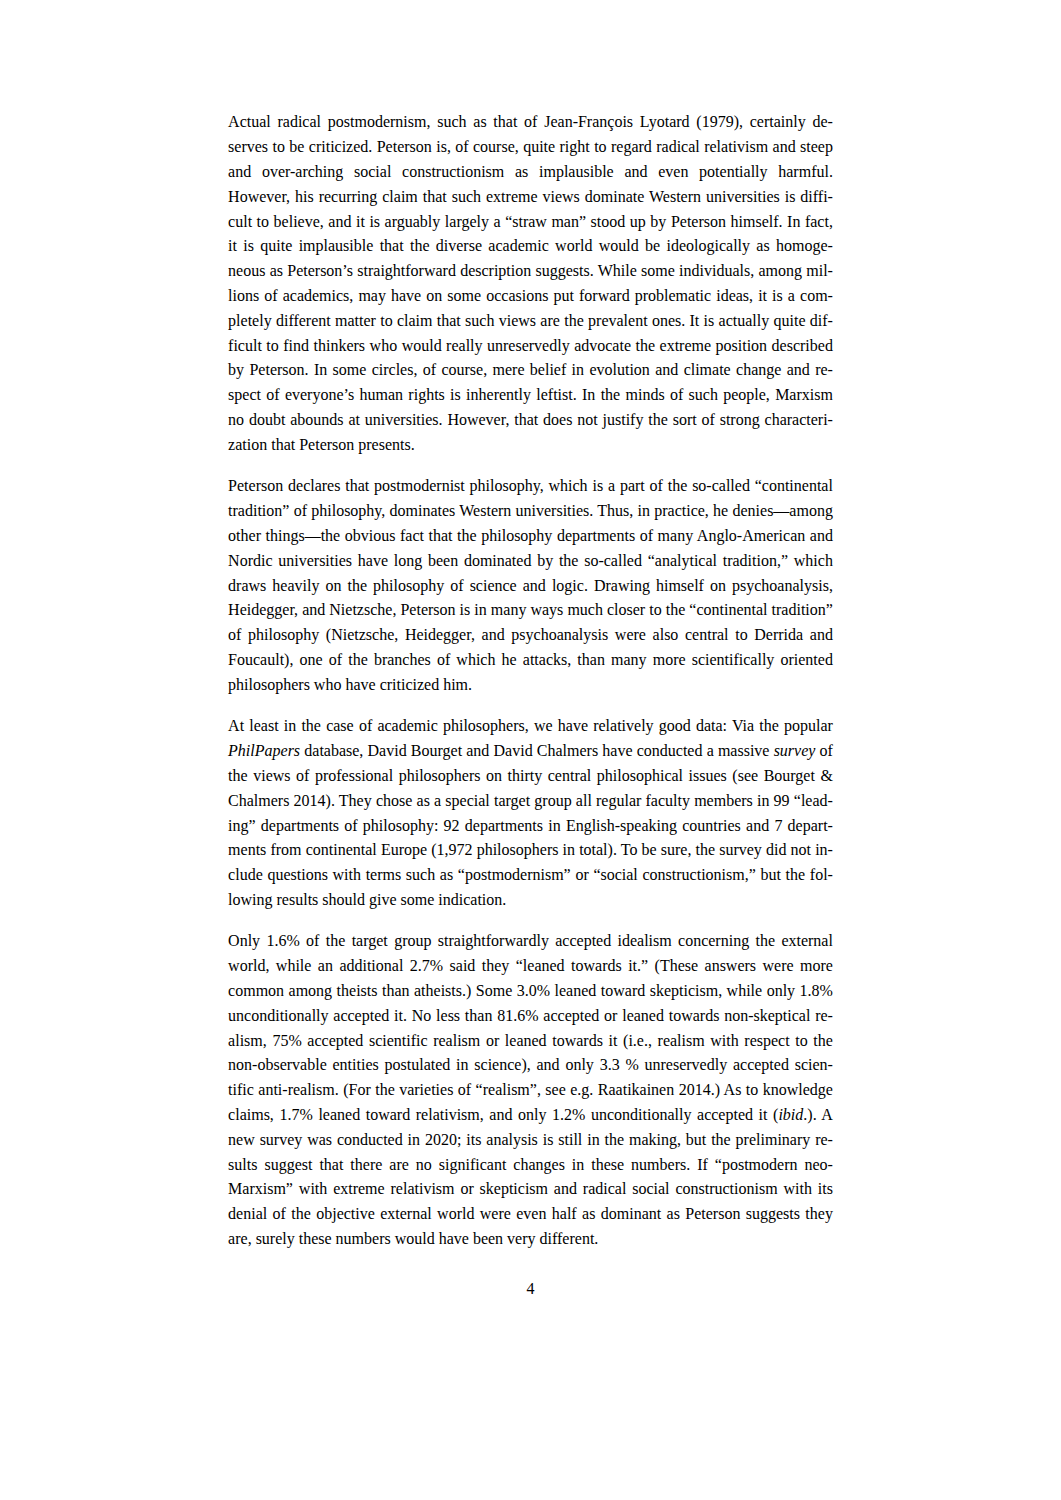Actual radical postmodernism, such as that of Jean-François Lyotard (1979), certainly deserves to be criticized. Peterson is, of course, quite right to regard radical relativism and steep and over-arching social constructionism as implausible and even potentially harmful. However, his recurring claim that such extreme views dominate Western universities is difficult to believe, and it is arguably largely a “straw man” stood up by Peterson himself. In fact, it is quite implausible that the diverse academic world would be ideologically as homogeneous as Peterson’s straightforward description suggests. While some individuals, among millions of academics, may have on some occasions put forward problematic ideas, it is a completely different matter to claim that such views are the prevalent ones. It is actually quite difficult to find thinkers who would really unreservedly advocate the extreme position described by Peterson. In some circles, of course, mere belief in evolution and climate change and respect of everyone’s human rights is inherently leftist. In the minds of such people, Marxism no doubt abounds at universities. However, that does not justify the sort of strong characterization that Peterson presents.
Peterson declares that postmodernist philosophy, which is a part of the so-called “continental tradition” of philosophy, dominates Western universities. Thus, in practice, he denies—among other things—the obvious fact that the philosophy departments of many Anglo-American and Nordic universities have long been dominated by the so-called “analytical tradition,” which draws heavily on the philosophy of science and logic. Drawing himself on psychoanalysis, Heidegger, and Nietzsche, Peterson is in many ways much closer to the “continental tradition” of philosophy (Nietzsche, Heidegger, and psychoanalysis were also central to Derrida and Foucault), one of the branches of which he attacks, than many more scientifically oriented philosophers who have criticized him.
At least in the case of academic philosophers, we have relatively good data: Via the popular PhilPapers database, David Bourget and David Chalmers have conducted a massive survey of the views of professional philosophers on thirty central philosophical issues (see Bourget & Chalmers 2014). They chose as a special target group all regular faculty members in 99 “leading” departments of philosophy: 92 departments in English-speaking countries and 7 departments from continental Europe (1,972 philosophers in total). To be sure, the survey did not include questions with terms such as “postmodernism” or “social constructionism,” but the following results should give some indication.
Only 1.6% of the target group straightforwardly accepted idealism concerning the external world, while an additional 2.7% said they “leaned towards it.” (These answers were more common among theists than atheists.) Some 3.0% leaned toward skepticism, while only 1.8% unconditionally accepted it. No less than 81.6% accepted or leaned towards non-skeptical realism, 75% accepted scientific realism or leaned towards it (i.e., realism with respect to the non-observable entities postulated in science), and only 3.3 % unreservedly accepted scientific anti-realism. (For the varieties of “realism”, see e.g. Raatikainen 2014.) As to knowledge claims, 1.7% leaned toward relativism, and only 1.2% unconditionally accepted it (ibid.). A new survey was conducted in 2020; its analysis is still in the making, but the preliminary results suggest that there are no significant changes in these numbers. If “postmodern neo-Marxism” with extreme relativism or skepticism and radical social constructionism with its denial of the objective external world were even half as dominant as Peterson suggests they are, surely these numbers would have been very different.
4